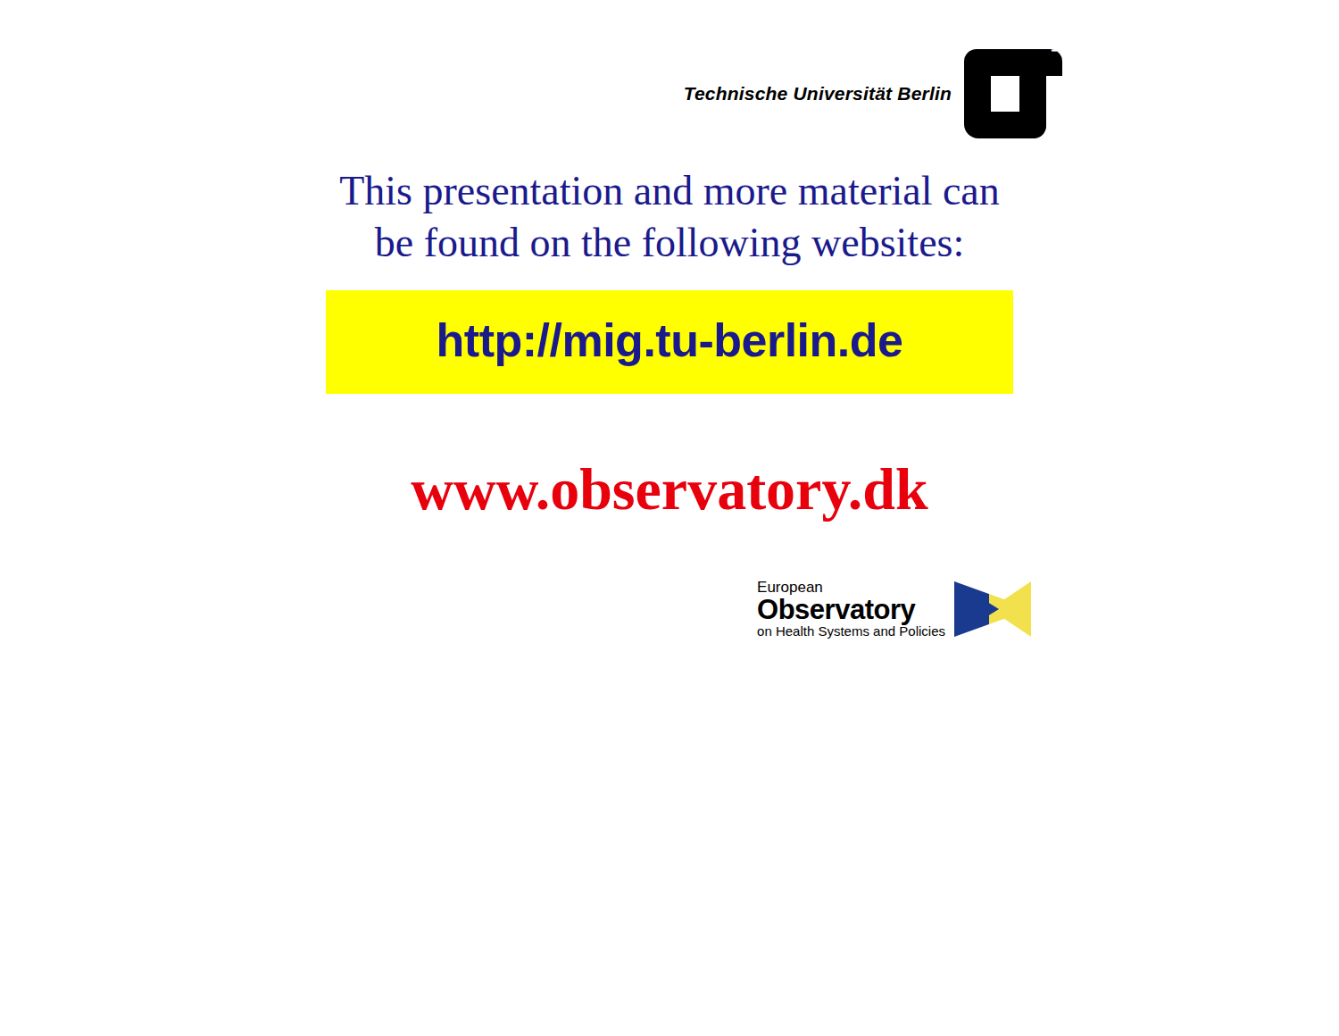Technische Universität Berlin berlin
This presentation and more material can
be found on the following websites:
http://mig.tu-berlin.de
www.observatory.dk
European
Observatory
on Health Systems and Policies